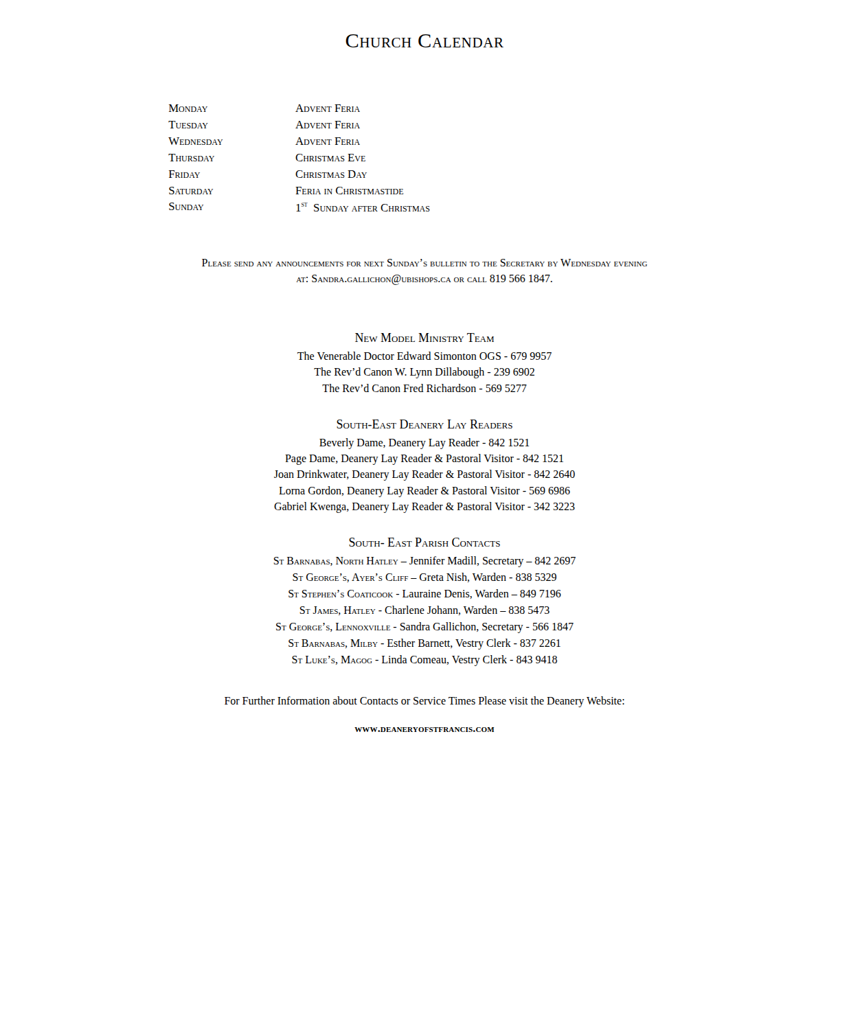Church Calendar
| Monday | Advent Feria |
| Tuesday | Advent Feria |
| Wednesday | Advent Feria |
| Thursday | Christmas Eve |
| Friday | Christmas Day |
| Saturday | Feria in Christmastide |
| Sunday | 1 st Sunday after Christmas |
Please send any announcements for next Sunday’s bulletin to the Secretary by Wednesday evening at: Sandra.gallichon@ubishops.ca or call 819 566 1847.
New Model Ministry Team
The Venerable Doctor Edward Simonton OGS - 679 9957
The Rev’d Canon W. Lynn Dillabough - 239 6902
The Rev’d Canon Fred Richardson - 569 5277
South-East Deanery Lay Readers
Beverly Dame, Deanery Lay Reader - 842 1521
Page Dame, Deanery Lay Reader & Pastoral Visitor - 842 1521
Joan Drinkwater, Deanery Lay Reader & Pastoral Visitor - 842 2640
Lorna Gordon, Deanery Lay Reader & Pastoral Visitor - 569 6986
Gabriel Kwenga, Deanery Lay Reader & Pastoral Visitor - 342 3223
South- East Parish Contacts
St Barnabas, North Hatley – Jennifer Madill, Secretary – 842 2697
St George’s, Ayer’s Cliff – Greta Nish, Warden - 838 5329
St Stephen’s Coaticook - Lauraine Denis, Warden – 849 7196
St James, Hatley - Charlene Johann, Warden – 838 5473
St George’s, Lennoxville - Sandra Gallichon, Secretary - 566 1847
St Barnabas, Milby - Esther Barnett, Vestry Clerk - 837 2261
St Luke’s, Magog - Linda Comeau, Vestry Clerk - 843 9418
For Further Information about Contacts or Service Times Please visit the Deanery Website:
www.deaneryofstfrancis.com